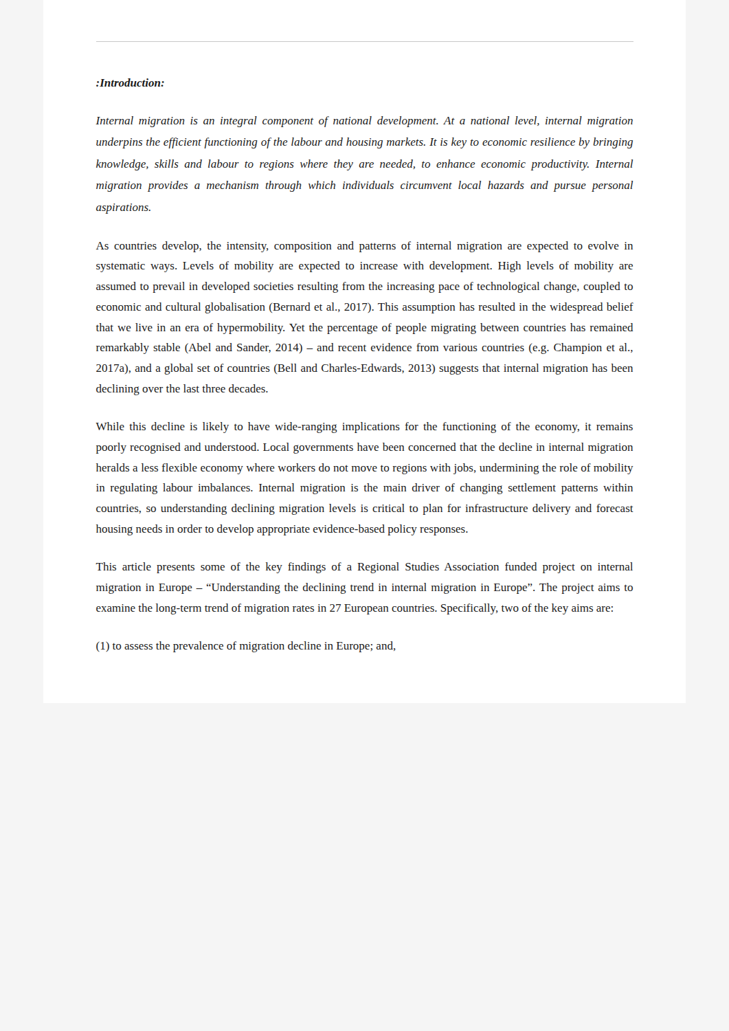:Introduction:
Internal migration is an integral component of national development. At a national level, internal migration underpins the efficient functioning of the labour and housing markets. It is key to economic resilience by bringing knowledge, skills and labour to regions where they are needed, to enhance economic productivity. Internal migration provides a mechanism through which individuals circumvent local hazards and pursue personal aspirations.
As countries develop, the intensity, composition and patterns of internal migration are expected to evolve in systematic ways. Levels of mobility are expected to increase with development. High levels of mobility are assumed to prevail in developed societies resulting from the increasing pace of technological change, coupled to economic and cultural globalisation (Bernard et al., 2017). This assumption has resulted in the widespread belief that we live in an era of hypermobility. Yet the percentage of people migrating between countries has remained remarkably stable (Abel and Sander, 2014) – and recent evidence from various countries (e.g. Champion et al., 2017a), and a global set of countries (Bell and Charles-Edwards, 2013) suggests that internal migration has been declining over the last three decades.
While this decline is likely to have wide-ranging implications for the functioning of the economy, it remains poorly recognised and understood. Local governments have been concerned that the decline in internal migration heralds a less flexible economy where workers do not move to regions with jobs, undermining the role of mobility in regulating labour imbalances. Internal migration is the main driver of changing settlement patterns within countries, so understanding declining migration levels is critical to plan for infrastructure delivery and forecast housing needs in order to develop appropriate evidence-based policy responses.
This article presents some of the key findings of a Regional Studies Association funded project on internal migration in Europe – “Understanding the declining trend in internal migration in Europe”. The project aims to examine the long-term trend of migration rates in 27 European countries. Specifically, two of the key aims are:
(1) to assess the prevalence of migration decline in Europe; and,